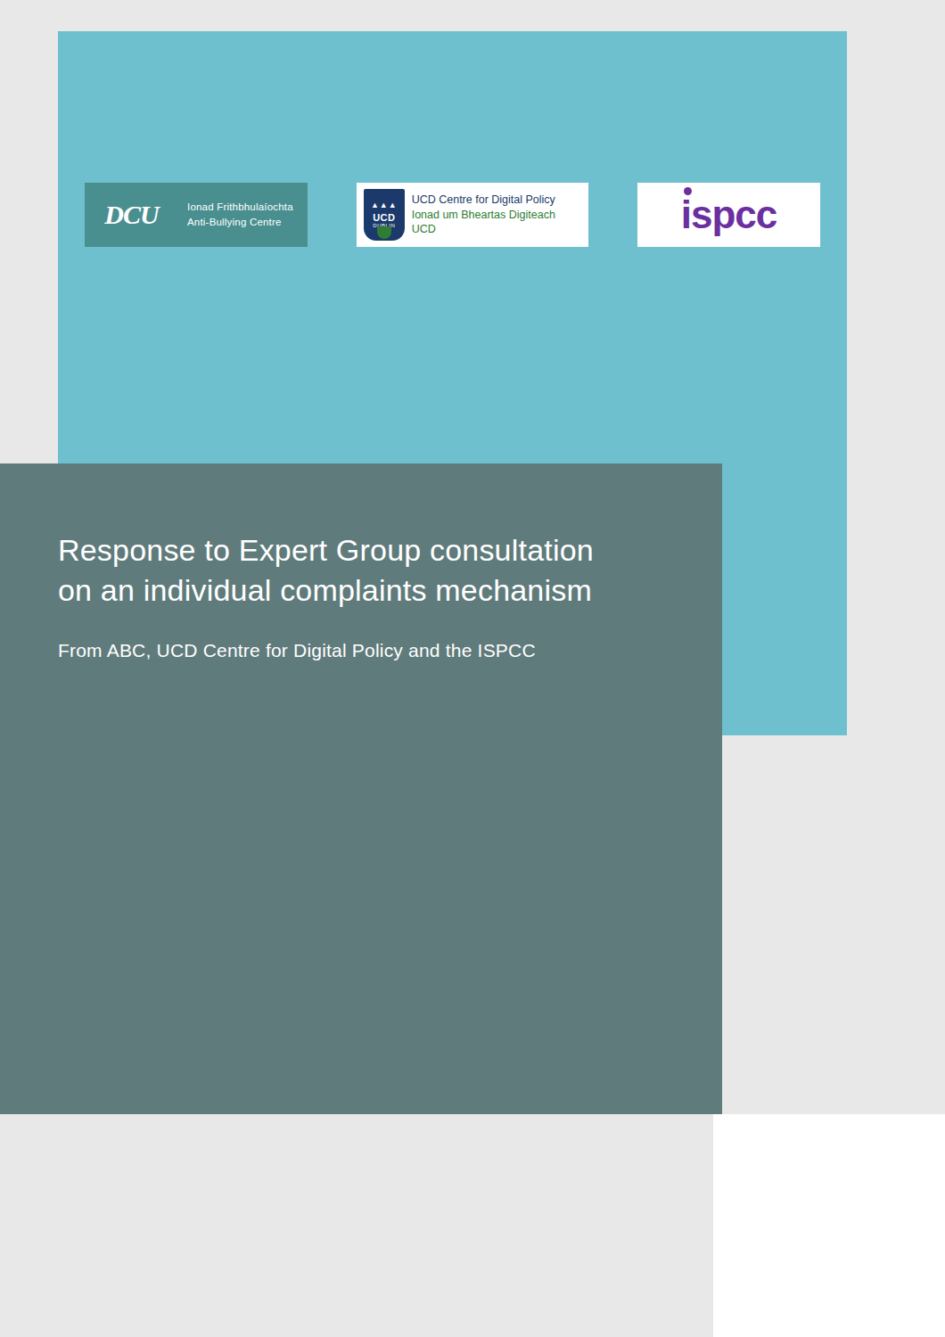DCU
Ionad Frithbhulaíochta Anti-Bullying Centre
▲▲▲
UCD
DUBLIN
UCD Centre for Digital Policy Ionad um Bheartas Digiteach UCD
ispcc
Response to Expert Group consultation on an individual complaints mechanism
From ABC, UCD Centre for Digital Policy and the ISPCC